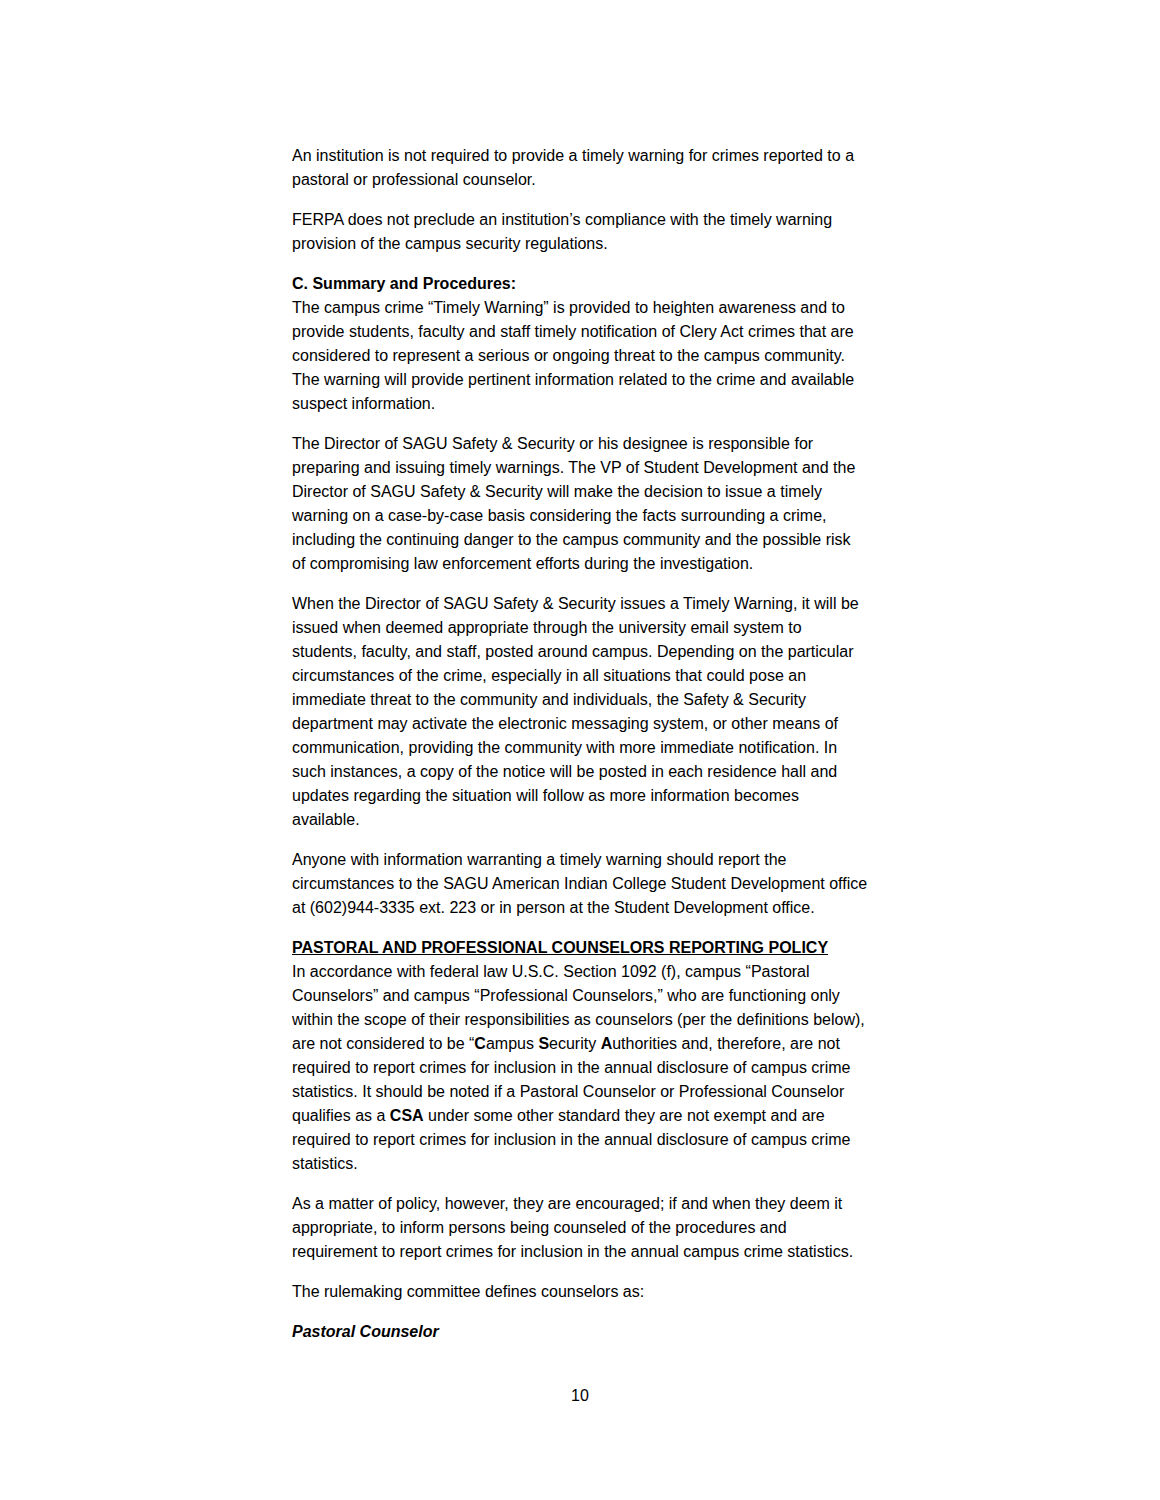An institution is not required to provide a timely warning for crimes reported to a pastoral or professional counselor.
FERPA does not preclude an institution’s compliance with the timely warning provision of the campus security regulations.
C. Summary and Procedures:
The campus crime “Timely Warning” is provided to heighten awareness and to provide students, faculty and staff timely notification of Clery Act crimes that are considered to represent a serious or ongoing threat to the campus community. The warning will provide pertinent information related to the crime and available suspect information.
The Director of SAGU Safety & Security or his designee is responsible for preparing and issuing timely warnings. The VP of Student Development and the Director of SAGU Safety & Security will make the decision to issue a timely warning on a case-by-case basis considering the facts surrounding a crime, including the continuing danger to the campus community and the possible risk of compromising law enforcement efforts during the investigation.
When the Director of SAGU Safety & Security issues a Timely Warning, it will be issued when deemed appropriate through the university email system to students, faculty, and staff, posted around campus. Depending on the particular circumstances of the crime, especially in all situations that could pose an immediate threat to the community and individuals, the Safety & Security department may activate the electronic messaging system, or other means of communication, providing the community with more immediate notification. In such instances, a copy of the notice will be posted in each residence hall and updates regarding the situation will follow as more information becomes available.
Anyone with information warranting a timely warning should report the circumstances to the SAGU American Indian College Student Development office at (602)944-3335 ext. 223 or in person at the Student Development office.
PASTORAL AND PROFESSIONAL COUNSELORS REPORTING POLICY
In accordance with federal law U.S.C. Section 1092 (f), campus “Pastoral Counselors” and campus “Professional Counselors,” who are functioning only within the scope of their responsibilities as counselors (per the definitions below), are not considered to be “Campus Security Authorities and, therefore, are not required to report crimes for inclusion in the annual disclosure of campus crime statistics. It should be noted if a Pastoral Counselor or Professional Counselor qualifies as a CSA under some other standard they are not exempt and are required to report crimes for inclusion in the annual disclosure of campus crime statistics.
As a matter of policy, however, they are encouraged; if and when they deem it appropriate, to inform persons being counseled of the procedures and requirement to report crimes for inclusion in the annual campus crime statistics.
The rulemaking committee defines counselors as:
Pastoral Counselor
10